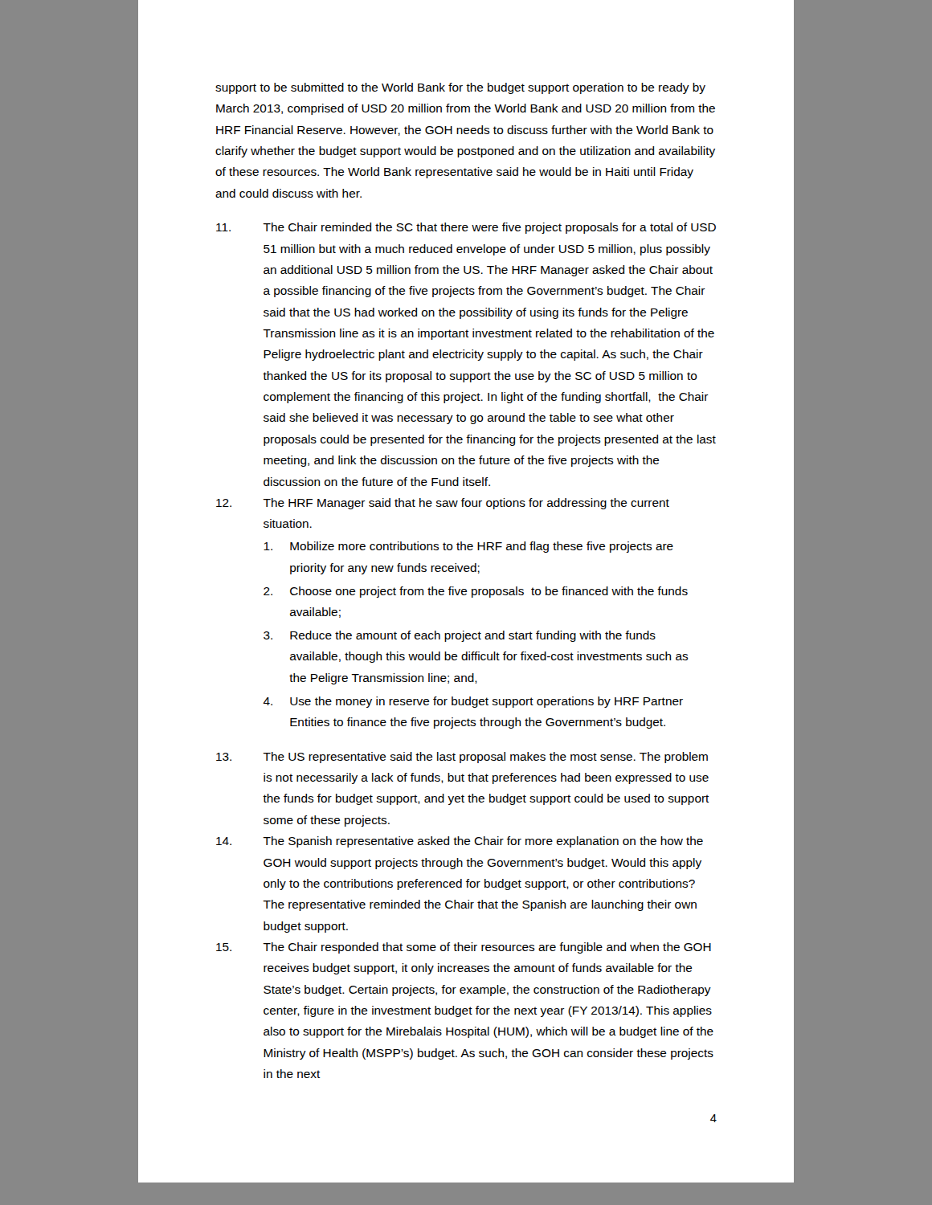support to be submitted to the World Bank for the budget support operation to be ready by March 2013, comprised of USD 20 million from the World Bank and USD 20 million from the HRF Financial Reserve. However, the GOH needs to discuss further with the World Bank to clarify whether the budget support would be postponed and on the utilization and availability of these resources. The World Bank representative said he would be in Haiti until Friday and could discuss with her.
11.
The Chair reminded the SC that there were five project proposals for a total of USD 51 million but with a much reduced envelope of under USD 5 million, plus possibly an additional USD 5 million from the US. The HRF Manager asked the Chair about a possible financing of the five projects from the Government’s budget. The Chair said that the US had worked on the possibility of using its funds for the Peligre Transmission line as it is an important investment related to the rehabilitation of the Peligre hydroelectric plant and electricity supply to the capital. As such, the Chair thanked the US for its proposal to support the use by the SC of USD 5 million to complement the financing of this project. In light of the funding shortfall, the Chair said she believed it was necessary to go around the table to see what other proposals could be presented for the financing for the projects presented at the last meeting, and link the discussion on the future of the five projects with the discussion on the future of the Fund itself.
12.
The HRF Manager said that he saw four options for addressing the current situation.
Mobilize more contributions to the HRF and flag these five projects are priority for any new funds received;
Choose one project from the five proposals to be financed with the funds available;
Reduce the amount of each project and start funding with the funds available, though this would be difficult for fixed-cost investments such as the Peligre Transmission line; and,
Use the money in reserve for budget support operations by HRF Partner Entities to finance the five projects through the Government’s budget.
13.
The US representative said the last proposal makes the most sense. The problem is not necessarily a lack of funds, but that preferences had been expressed to use the funds for budget support, and yet the budget support could be used to support some of these projects.
14.
The Spanish representative asked the Chair for more explanation on the how the GOH would support projects through the Government’s budget. Would this apply only to the contributions preferenced for budget support, or other contributions? The representative reminded the Chair that the Spanish are launching their own budget support.
15.
The Chair responded that some of their resources are fungible and when the GOH receives budget support, it only increases the amount of funds available for the State’s budget. Certain projects, for example, the construction of the Radiotherapy center, figure in the investment budget for the next year (FY 2013/14). This applies also to support for the Mirebalais Hospital (HUM), which will be a budget line of the Ministry of Health (MSPP’s) budget. As such, the GOH can consider these projects in the next
4